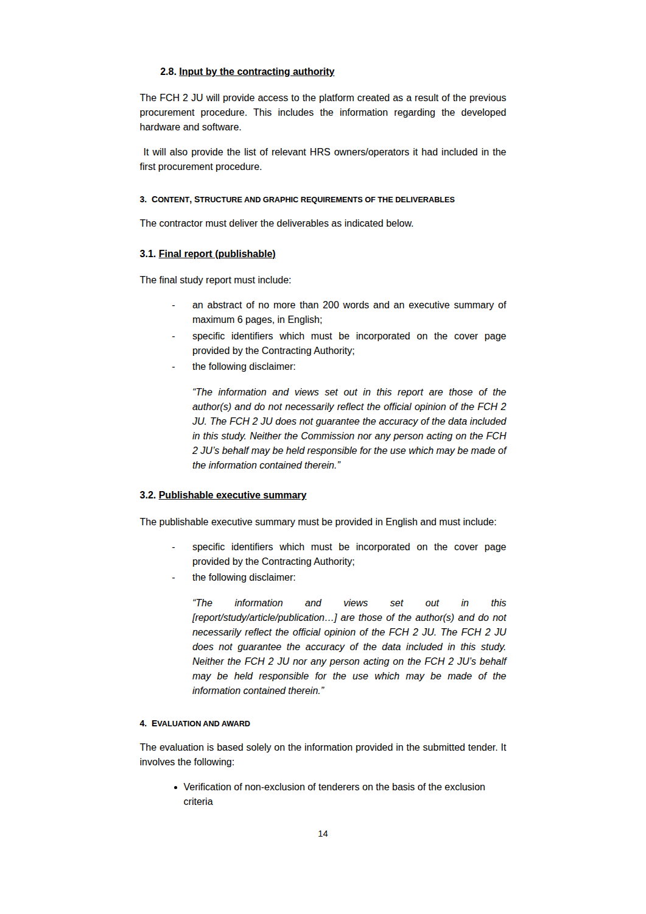2.8. Input by the contracting authority
The FCH 2 JU will provide access to the platform created as a result of the previous procurement procedure. This includes the information regarding the developed hardware and software.
It will also provide the list of relevant HRS owners/operators it had included in the first procurement procedure.
3. CONTENT, STRUCTURE AND GRAPHIC REQUIREMENTS OF THE DELIVERABLES
The contractor must deliver the deliverables as indicated below.
3.1. Final report (publishable)
The final study report must include:
an abstract of no more than 200 words and an executive summary of maximum 6 pages, in English;
specific identifiers which must be incorporated on the cover page provided by the Contracting Authority;
the following disclaimer:
“The information and views set out in this report are those of the author(s) and do not necessarily reflect the official opinion of the FCH 2 JU. The FCH 2 JU does not guarantee the accuracy of the data included in this study. Neither the Commission nor any person acting on the FCH 2 JU’s behalf may be held responsible for the use which may be made of the information contained therein.”
3.2. Publishable executive summary
The publishable executive summary must be provided in English and must include:
specific identifiers which must be incorporated on the cover page provided by the Contracting Authority;
the following disclaimer:
“The information and views set out in this [report/study/article/publication…] are those of the author(s) and do not necessarily reflect the official opinion of the FCH 2 JU. The FCH 2 JU does not guarantee the accuracy of the data included in this study. Neither the FCH 2 JU nor any person acting on the FCH 2 JU’s behalf may be held responsible for the use which may be made of the information contained therein.”
4. EVALUATION AND AWARD
The evaluation is based solely on the information provided in the submitted tender. It involves the following:
Verification of non-exclusion of tenderers on the basis of the exclusion criteria
14